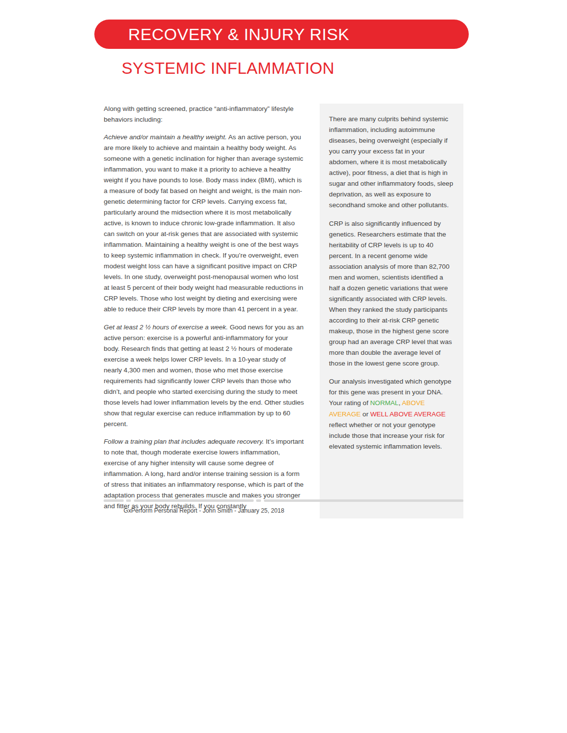RECOVERY & INJURY RISK
SYSTEMIC INFLAMMATION
Along with getting screened, practice “anti-inflammatory” lifestyle behaviors including:
Achieve and/or maintain a healthy weight. As an active person, you are more likely to achieve and maintain a healthy body weight. As someone with a genetic inclination for higher than average systemic inflammation, you want to make it a priority to achieve a healthy weight if you have pounds to lose. Body mass index (BMI), which is a measure of body fat based on height and weight, is the main non-genetic determining factor for CRP levels. Carrying excess fat, particularly around the midsection where it is most metabolically active, is known to induce chronic low-grade inflammation. It also can switch on your at-risk genes that are associated with systemic inflammation. Maintaining a healthy weight is one of the best ways to keep systemic inflammation in check. If you’re overweight, even modest weight loss can have a significant positive impact on CRP levels. In one study, overweight post-menopausal women who lost at least 5 percent of their body weight had measurable reductions in CRP levels. Those who lost weight by dieting and exercising were able to reduce their CRP levels by more than 41 percent in a year.
Get at least 2 ½ hours of exercise a week. Good news for you as an active person: exercise is a powerful anti-inflammatory for your body. Research finds that getting at least 2 ½ hours of moderate exercise a week helps lower CRP levels. In a 10-year study of nearly 4,300 men and women, those who met those exercise requirements had significantly lower CRP levels than those who didn’t, and people who started exercising during the study to meet those levels had lower inflammation levels by the end. Other studies show that regular exercise can reduce inflammation by up to 60 percent.
Follow a training plan that includes adequate recovery. It’s important to note that, though moderate exercise lowers inflammation, exercise of any higher intensity will cause some degree of inflammation. A long, hard and/or intense training session is a form of stress that initiates an inflammatory response, which is part of the adaptation process that generates muscle and makes you stronger and fitter as your body rebuilds. If you constantly
There are many culprits behind systemic inflammation, including autoimmune diseases, being overweight (especially if you carry your excess fat in your abdomen, where it is most metabolically active), poor fitness, a diet that is high in sugar and other inflammatory foods, sleep deprivation, as well as exposure to secondhand smoke and other pollutants.
CRP is also significantly influenced by genetics. Researchers estimate that the heritability of CRP levels is up to 40 percent. In a recent genome wide association analysis of more than 82,700 men and women, scientists identified a half a dozen genetic variations that were significantly associated with CRP levels. When they ranked the study participants according to their at-risk CRP genetic makeup, those in the highest gene score group had an average CRP level that was more than double the average level of those in the lowest gene score group.
Our analysis investigated which genotype for this gene was present in your DNA. Your rating of NORMAL, ABOVE AVERAGE or WELL ABOVE AVERAGE reflect whether or not your genotype include those that increase your risk for elevated systemic inflammation levels.
GxPerform Personal Report - John Smith - January 25, 2018